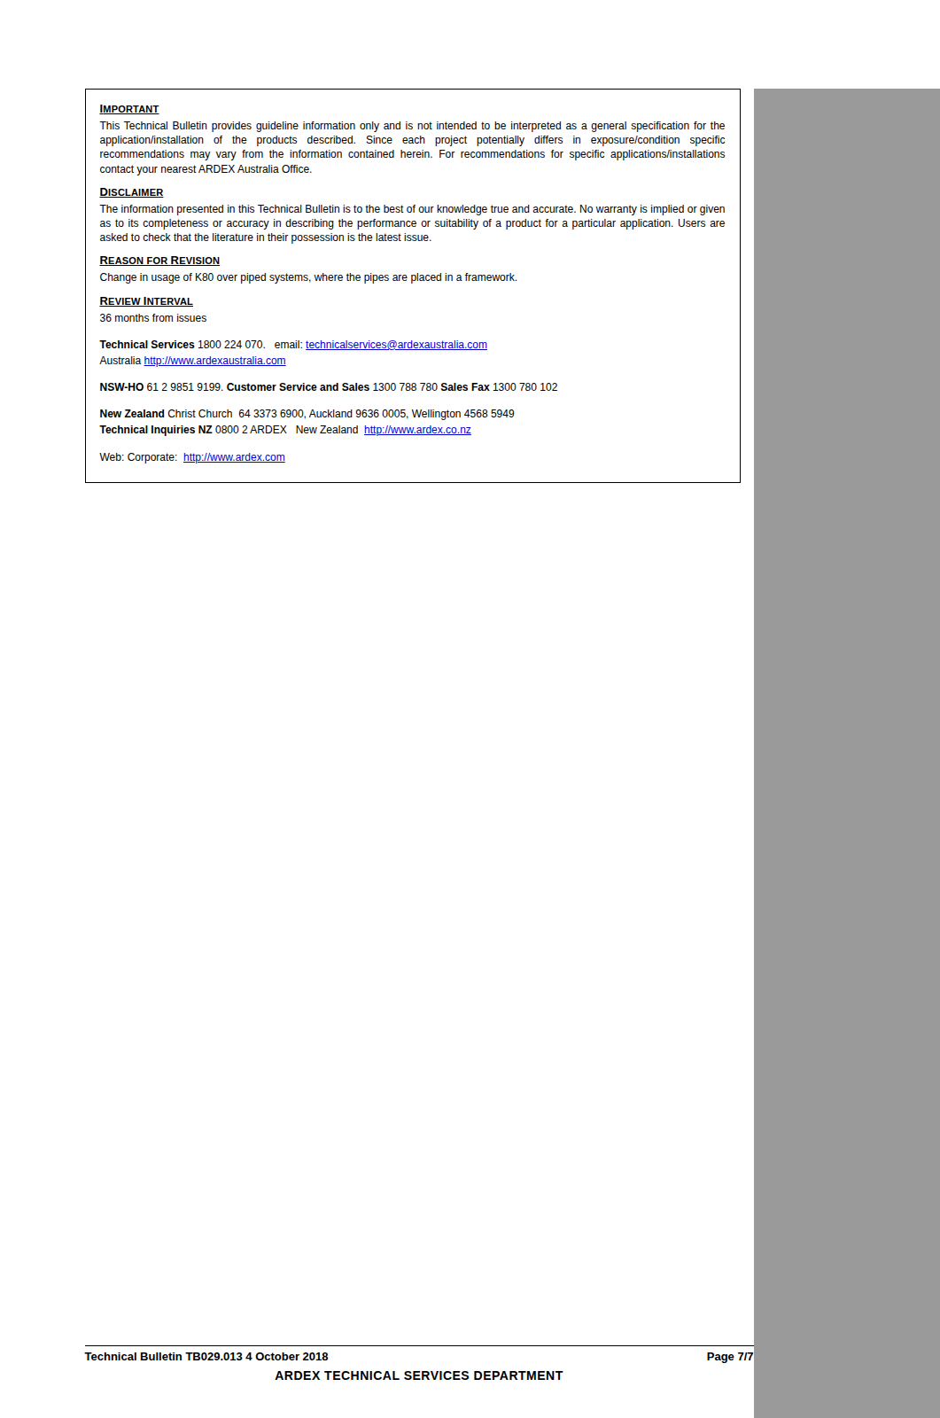IMPORTANT
This Technical Bulletin provides guideline information only and is not intended to be interpreted as a general specification for the application/installation of the products described. Since each project potentially differs in exposure/condition specific recommendations may vary from the information contained herein. For recommendations for specific applications/installations contact your nearest ARDEX Australia Office.
DISCLAIMER
The information presented in this Technical Bulletin is to the best of our knowledge true and accurate. No warranty is implied or given as to its completeness or accuracy in describing the performance or suitability of a product for a particular application. Users are asked to check that the literature in their possession is the latest issue.
REASON FOR REVISION
Change in usage of K80 over piped systems, where the pipes are placed in a framework.
REVIEW INTERVAL
36 months from issues
Technical Services 1800 224 070. email: technicalservices@ardexaustralia.com
Australia http://www.ardexaustralia.com
NSW-HO 61 2 9851 9199. Customer Service and Sales 1300 788 780 Sales Fax 1300 780 102
New Zealand Christ Church 64 3373 6900, Auckland 9636 0005, Wellington 4568 5949
Technical Inquiries NZ 0800 2 ARDEX New Zealand http://www.ardex.co.nz
Web: Corporate: http://www.ardex.com
Technical Bulletin TB029.013 4 October 2018 Page 7/7
ARDEX TECHNICAL SERVICES DEPARTMENT